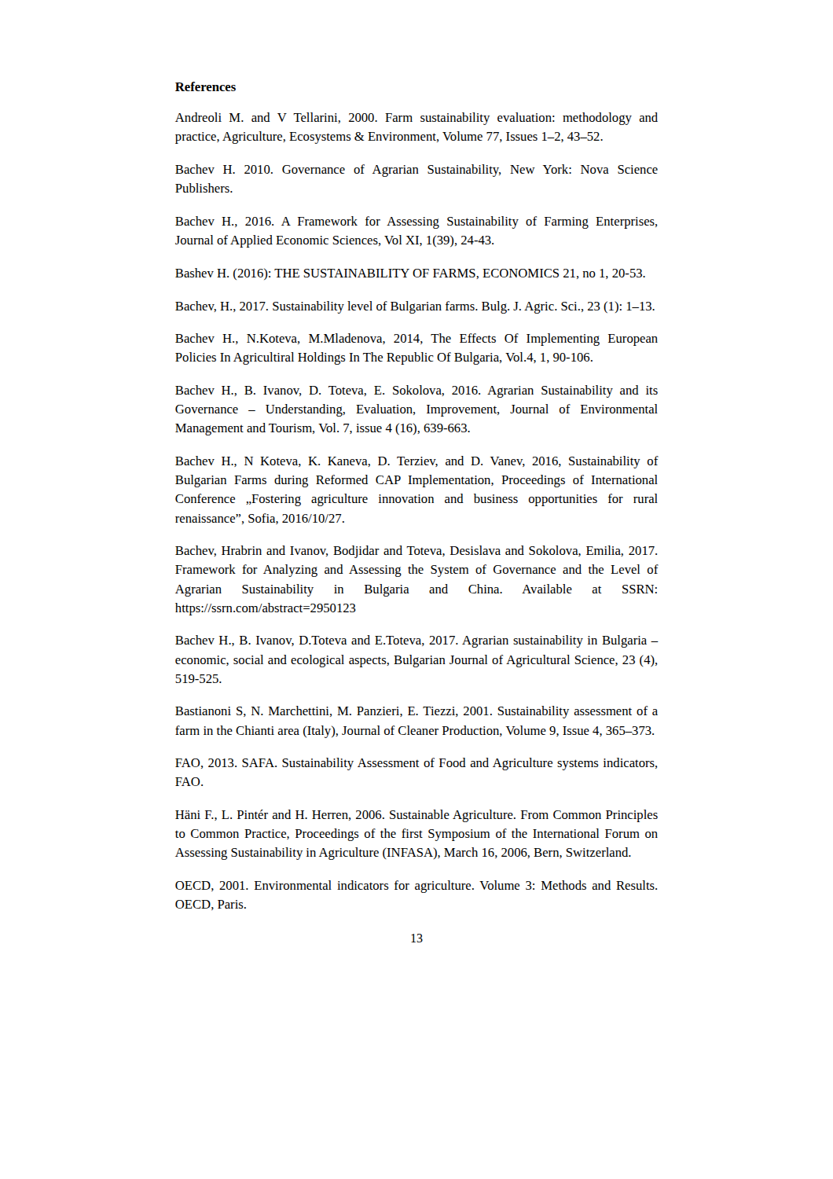References
Andreoli M. and V Tellarini, 2000. Farm sustainability evaluation: methodology and practice, Agriculture, Ecosystems & Environment, Volume 77, Issues 1–2, 43–52.
Bachev H. 2010. Governance of Agrarian Sustainability, New York: Nova Science Publishers.
Bachev H., 2016. A Framework for Assessing Sustainability of Farming Enterprises, Journal of Applied Economic Sciences, Vol XI, 1(39), 24-43.
Bashev H. (2016): THE SUSTAINABILITY OF FARMS, ECONOMICS 21, no 1, 20-53.
Bachev, H., 2017. Sustainability level of Bulgarian farms. Bulg. J. Agric. Sci., 23 (1): 1–13.
Bachev H., N.Koteva, M.Mladenova, 2014, The Effects Of Implementing European Policies In Agricultiral Holdings In The Republic Of Bulgaria, Vol.4, 1, 90-106.
Bachev H., B. Ivanov, D. Toteva, E. Sokolova, 2016. Agrarian Sustainability and its Governance – Understanding, Evaluation, Improvement, Journal of Environmental Management and Tourism, Vol. 7, issue 4 (16), 639-663.
Bachev H., N Koteva, K. Kaneva, D. Terziev, and D. Vanev, 2016, Sustainability of Bulgarian Farms during Reformed CAP Implementation, Proceedings of International Conference „Fostering agriculture innovation and business opportunities for rural renaissance”, Sofia, 2016/10/27.
Bachev, Hrabrin and Ivanov, Bodjidar and Toteva, Desislava and Sokolova, Emilia, 2017. Framework for Analyzing and Assessing the System of Governance and the Level of Agrarian Sustainability in Bulgaria and China. Available at SSRN: https://ssrn.com/abstract=2950123
Bachev H., B. Ivanov, D.Toteva and E.Toteva, 2017. Agrarian sustainability in Bulgaria – economic, social and ecological aspects, Bulgarian Journal of Agricultural Science, 23 (4), 519-525.
Bastianoni S, N. Marchettini, M. Panzieri, E. Tiezzi, 2001. Sustainability assessment of a farm in the Chianti area (Italy), Journal of Cleaner Production, Volume 9, Issue 4, 365–373.
FAO, 2013. SAFA. Sustainability Assessment of Food and Agriculture systems indicators, FAO.
Häni F., L. Pintér and H. Herren, 2006. Sustainable Agriculture. From Common Principles to Common Practice, Proceedings of the first Symposium of the International Forum on Assessing Sustainability in Agriculture (INFASA), March 16, 2006, Bern, Switzerland.
OECD, 2001. Environmental indicators for agriculture. Volume 3: Methods and Results. OECD, Paris.
13